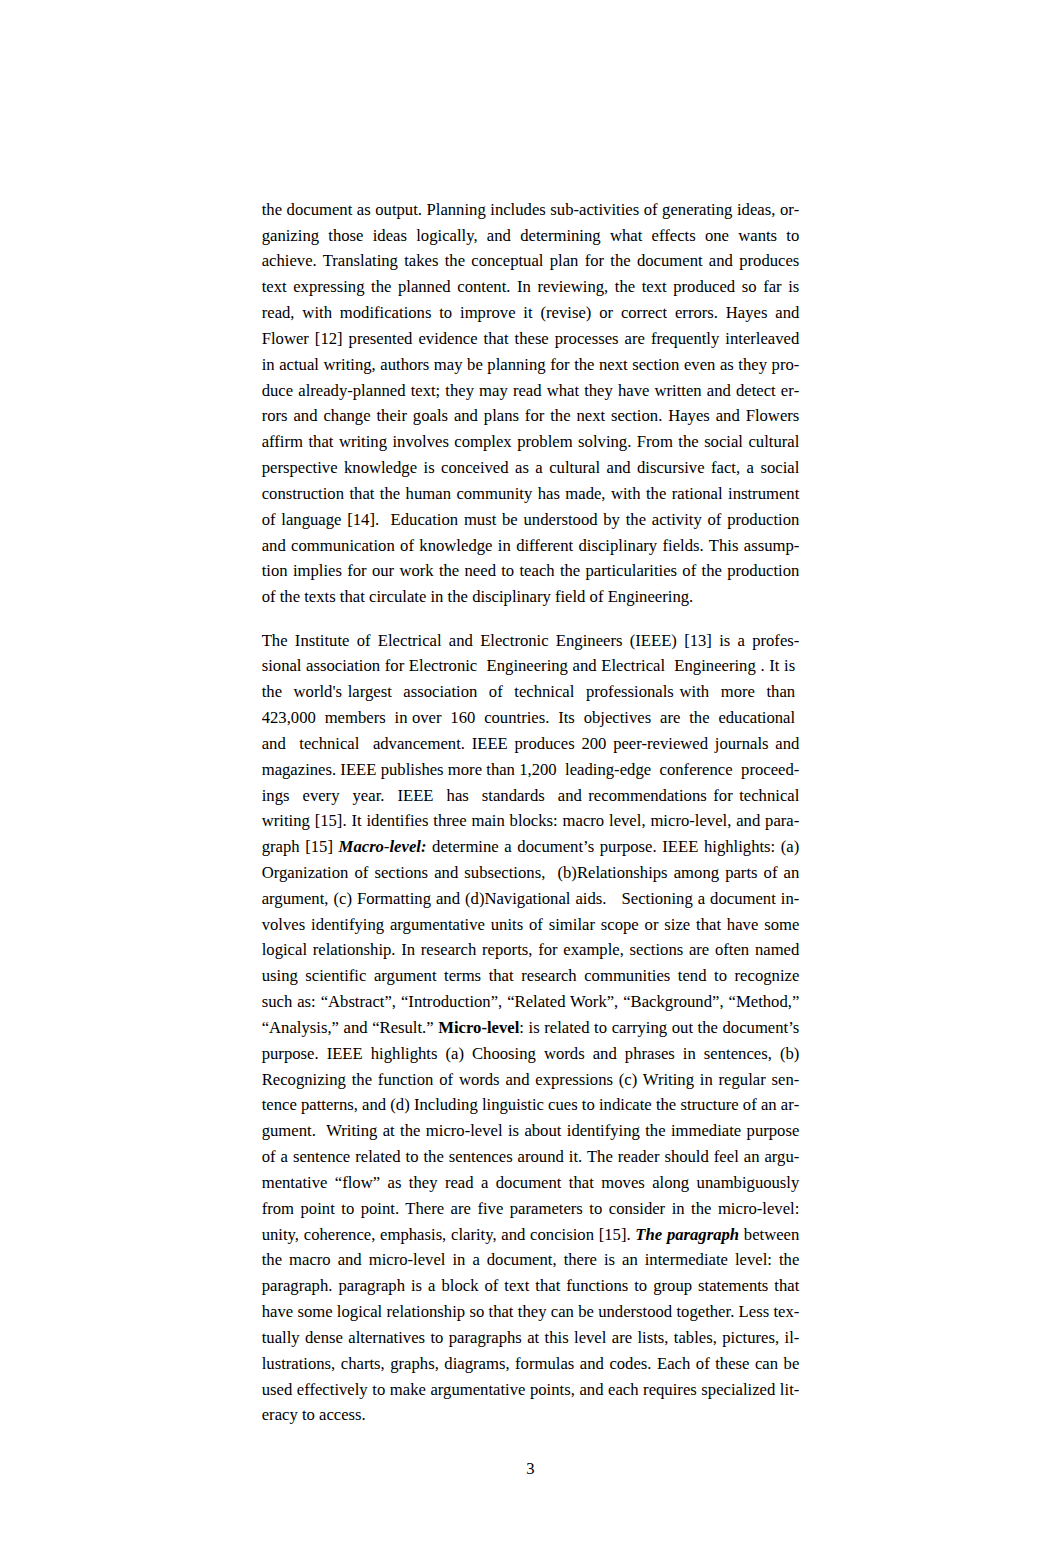the document as output. Planning includes sub-activities of generating ideas, organizing those ideas logically, and determining what effects one wants to achieve. Translating takes the conceptual plan for the document and produces text expressing the planned content. In reviewing, the text produced so far is read, with modifications to improve it (revise) or correct errors. Hayes and Flower [12] presented evidence that these processes are frequently interleaved in actual writing, authors may be planning for the next section even as they produce already-planned text; they may read what they have written and detect errors and change their goals and plans for the next section. Hayes and Flowers affirm that writing involves complex problem solving. From the social cultural perspective knowledge is conceived as a cultural and discursive fact, a social construction that the human community has made, with the rational instrument of language [14]. Education must be understood by the activity of production and communication of knowledge in different disciplinary fields. This assumption implies for our work the need to teach the particularities of the production of the texts that circulate in the disciplinary field of Engineering.
The Institute of Electrical and Electronic Engineers (IEEE) [13] is a professional association for Electronic Engineering and Electrical Engineering . It is the world's largest association of technical professionals with more than 423,000 members in over 160 countries. Its objectives are the educational and technical advancement. IEEE produces 200 peer-reviewed journals and magazines. IEEE publishes more than 1,200 leading-edge conference proceedings every year. IEEE has standards and recommendations for technical writing [15]. It identifies three main blocks: macro level, micro-level, and paragraph [15] Macro-level: determine a document’s purpose. IEEE highlights: (a) Organization of sections and subsections, (b)Relationships among parts of an argument, (c) Formatting and (d)Navigational aids. Sectioning a document involves identifying argumentative units of similar scope or size that have some logical relationship. In research reports, for example, sections are often named using scientific argument terms that research communities tend to recognize such as: “Abstract”, “Introduction”, “Related Work”, “Background”, “Method,” “Analysis,” and “Result.” Micro-level: is related to carrying out the document’s purpose. IEEE highlights (a) Choosing words and phrases in sentences, (b) Recognizing the function of words and expressions (c) Writing in regular sentence patterns, and (d) Including linguistic cues to indicate the structure of an argument. Writing at the micro-level is about identifying the immediate purpose of a sentence related to the sentences around it. The reader should feel an argumentative “flow” as they read a document that moves along unambiguously from point to point. There are five parameters to consider in the micro-level: unity, coherence, emphasis, clarity, and concision [15]. The paragraph between the macro and micro-level in a document, there is an intermediate level: the paragraph. paragraph is a block of text that functions to group statements that have some logical relationship so that they can be understood together. Less textually dense alternatives to paragraphs at this level are lists, tables, pictures, illustrations, charts, graphs, diagrams, formulas and codes. Each of these can be used effectively to make argumentative points, and each requires specialized literacy to access.
3